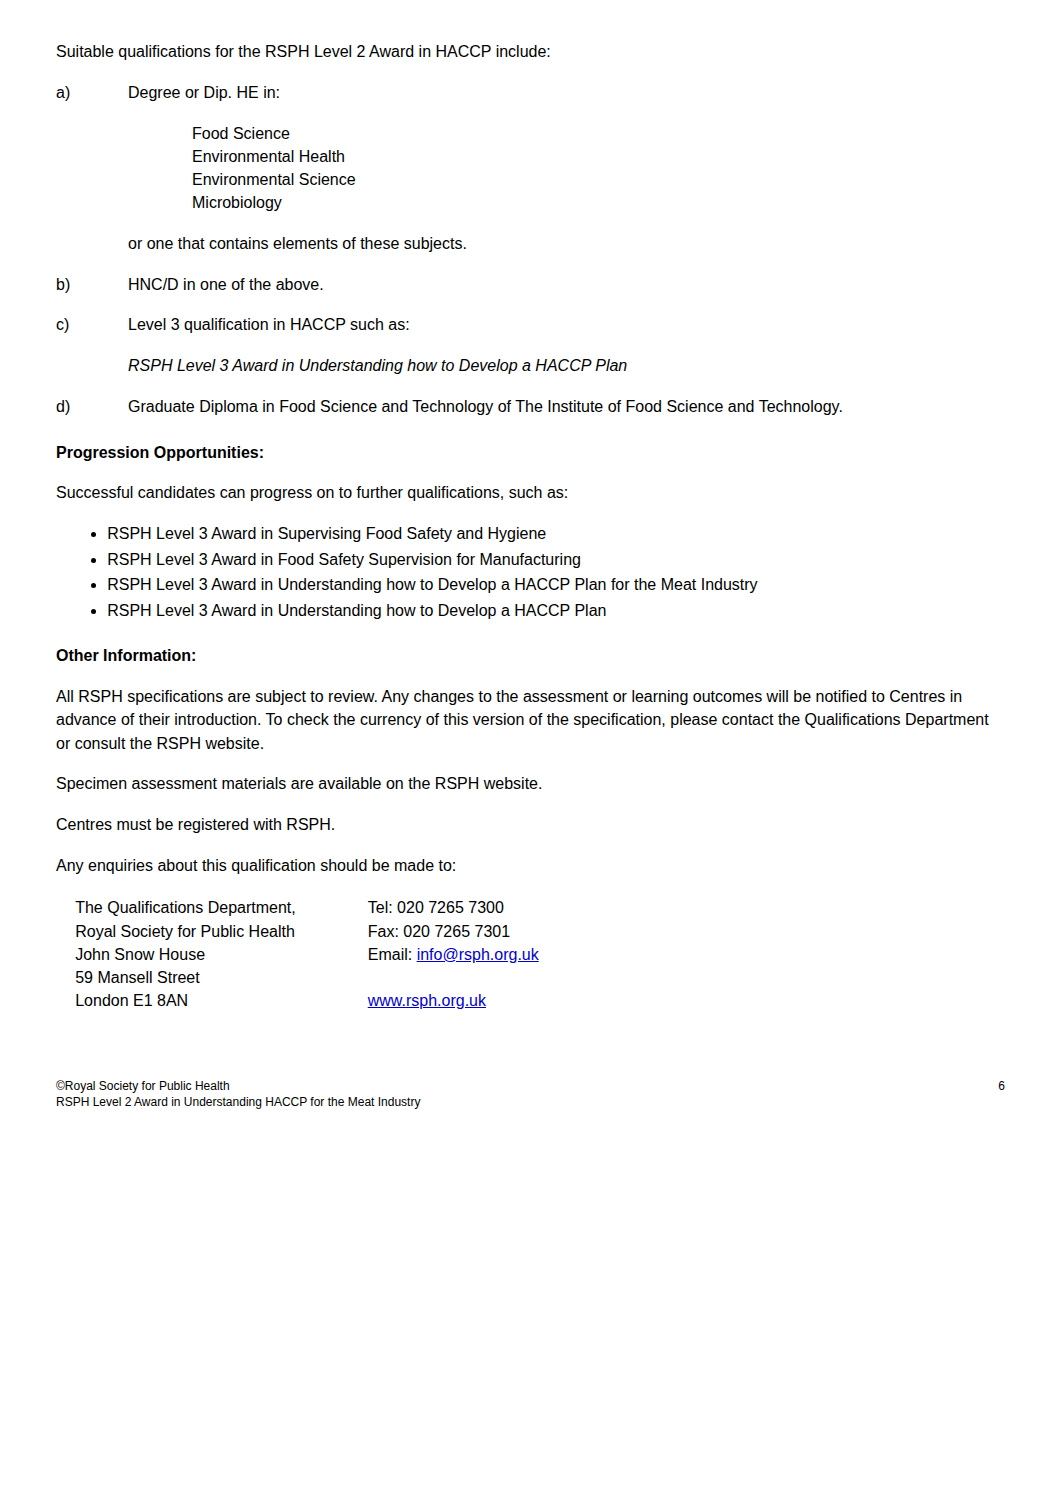Suitable qualifications for the RSPH Level 2 Award in HACCP include:
a)
Degree or Dip. HE in:
Food Science
Environmental Health
Environmental Science
Microbiology
or one that contains elements of these subjects.
b)
HNC/D in one of the above.
c)
Level 3 qualification in HACCP such as:
RSPH Level 3 Award in Understanding how to Develop a HACCP Plan
d)
Graduate Diploma in Food Science and Technology of The Institute of Food Science and Technology.
Progression Opportunities:
Successful candidates can progress on to further qualifications, such as:
RSPH Level 3 Award in Supervising Food Safety and Hygiene
RSPH Level 3 Award in Food Safety Supervision for Manufacturing
RSPH Level 3 Award in Understanding how to Develop a HACCP Plan for the Meat Industry
RSPH Level 3 Award in Understanding how to Develop a HACCP Plan
Other Information:
All RSPH specifications are subject to review. Any changes to the assessment or learning outcomes will be notified to Centres in advance of their introduction. To check the currency of this version of the specification, please contact the Qualifications Department or consult the RSPH website.
Specimen assessment materials are available on the RSPH website.
Centres must be registered with RSPH.
Any enquiries about this qualification should be made to:
The Qualifications Department,
Royal Society for Public Health
John Snow House
59 Mansell Street
London E1 8AN
Tel: 020 7265 7300
Fax: 020 7265 7301
Email: info@rsph.org.uk
www.rsph.org.uk
©Royal Society for Public Health
RSPH Level 2 Award in Understanding HACCP for the Meat Industry
6